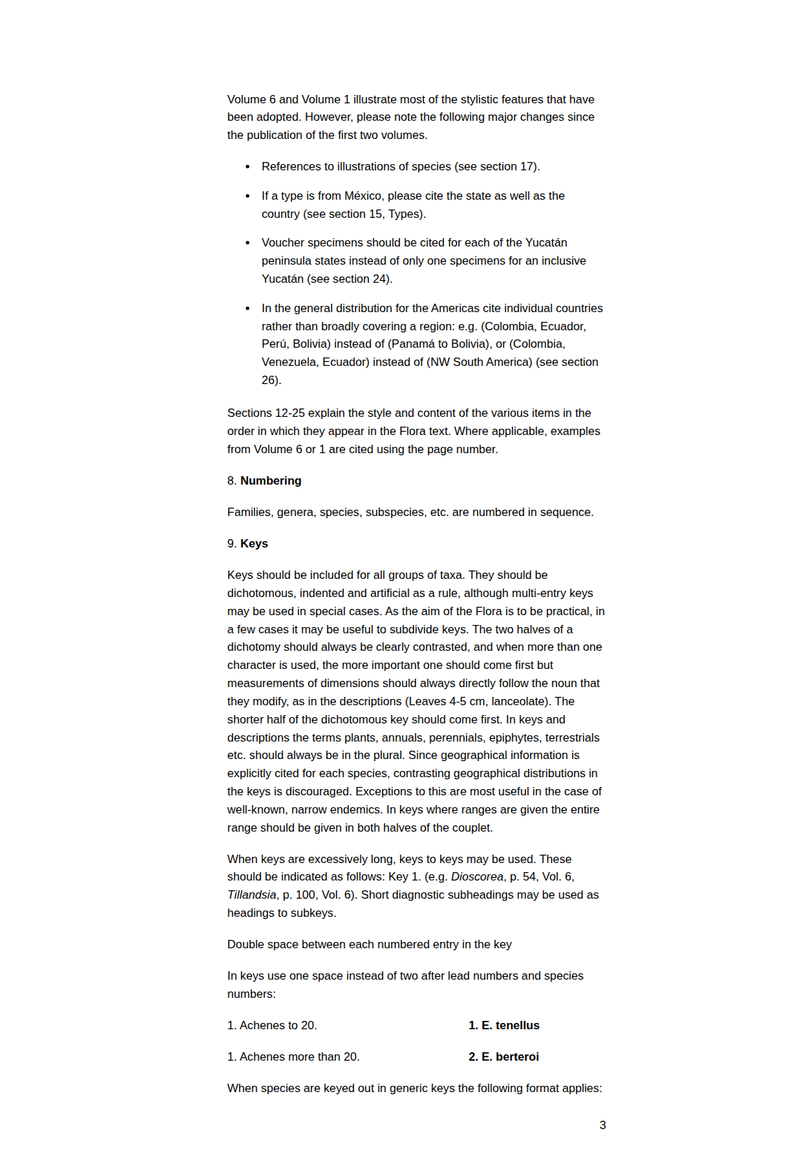Volume 6 and Volume 1 illustrate most of the stylistic features that have been adopted. However, please note the following major changes since the publication of the first two volumes.
References to illustrations of species (see section 17).
If a type is from México, please cite the state as well as the country (see section 15, Types).
Voucher specimens should be cited for each of the Yucatán peninsula states instead of only one specimens for an inclusive Yucatán (see section 24).
In the general distribution for the Americas cite individual countries rather than broadly covering a region: e.g. (Colombia, Ecuador, Perú, Bolivia) instead of (Panamá to Bolivia), or (Colombia, Venezuela, Ecuador) instead of (NW South America) (see section 26).
Sections 12-25 explain the style and content of the various items in the order in which they appear in the Flora text. Where applicable, examples from Volume 6 or 1 are cited using the page number.
8. Numbering
Families, genera, species, subspecies, etc. are numbered in sequence.
9. Keys
Keys should be included for all groups of taxa. They should be dichotomous, indented and artificial as a rule, although multi-entry keys may be used in special cases. As the aim of the Flora is to be practical, in a few cases it may be useful to subdivide keys. The two halves of a dichotomy should always be clearly contrasted, and when more than one character is used, the more important one should come first but measurements of dimensions should always directly follow the noun that they modify, as in the descriptions (Leaves 4-5 cm, lanceolate). The shorter half of the dichotomous key should come first. In keys and descriptions the terms plants, annuals, perennials, epiphytes, terrestrials etc. should always be in the plural. Since geographical information is explicitly cited for each species, contrasting geographical distributions in the keys is discouraged. Exceptions to this are most useful in the case of well-known, narrow endemics. In keys where ranges are given the entire range should be given in both halves of the couplet.
When keys are excessively long, keys to keys may be used. These should be indicated as follows: Key 1. (e.g. Dioscorea, p. 54, Vol. 6, Tillandsia, p. 100, Vol. 6). Short diagnostic subheadings may be used as headings to subkeys.
Double space between each numbered entry in the key
In keys use one space instead of two after lead numbers and species numbers:
1. Achenes to 20. 1. E. tenellus
1. Achenes more than 20. 2. E. berteroi
When species are keyed out in generic keys the following format applies:
3